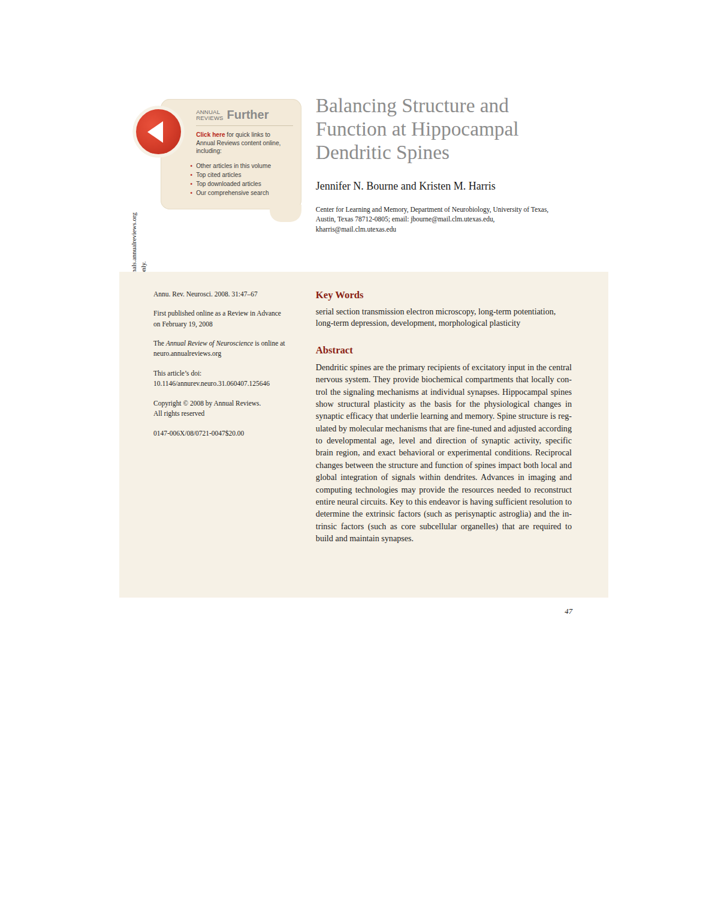Annu. Rev. Neurosci. 2008.31:47-67. Downloaded from arjournals.annualreviews.org by University of Texas - Austin on 09/16/08. For personal use only.
Annual
Reviews Further
Click here for quick links to
Annual Reviews content online,
including:
Other articles in this volume
Top cited articles
Top downloaded articles
Our comprehensive search
Balancing Structure and
Function at Hippocampal
Dendritic Spines
Jennifer N. Bourne and Kristen M. Harris
Center for Learning and Memory, Department of Neurobiology, University of Texas,
Austin, Texas 78712-0805; email: jbourne@mail.clm.utexas.edu, kharris@mail.clm.utexas.edu
Annu. Rev. Neurosci. 2008. 31:47–67
First published online as a Review in Advance on February 19, 2008
The Annual Review of Neuroscience is online at neuro.annualreviews.org
This article’s doi:
10.1146/annurev.neuro.31.060407.125646
Copyright © 2008 by Annual Reviews.
All rights reserved
0147-006X/08/0721-0047$20.00
Key Words
serial section transmission electron microscopy, long-term potentiation, long-term depression, development, morphological plasticity
Abstract
Dendritic spines are the primary recipients of excitatory input in the central nervous system. They provide biochemical compartments that locally control the signaling mechanisms at individual synapses. Hippocampal spines show structural plasticity as the basis for the physiological changes in synaptic efficacy that underlie learning and memory. Spine structure is regulated by molecular mechanisms that are fine-tuned and adjusted according to developmental age, level and direction of synaptic activity, specific brain region, and exact behavioral or experimental conditions. Reciprocal changes between the structure and function of spines impact both local and global integration of signals within dendrites. Advances in imaging and computing technologies may provide the resources needed to reconstruct entire neural circuits. Key to this endeavor is having sufficient resolution to determine the extrinsic factors (such as perisynaptic astroglia) and the intrinsic factors (such as core subcellular organelles) that are required to build and maintain synapses.
47